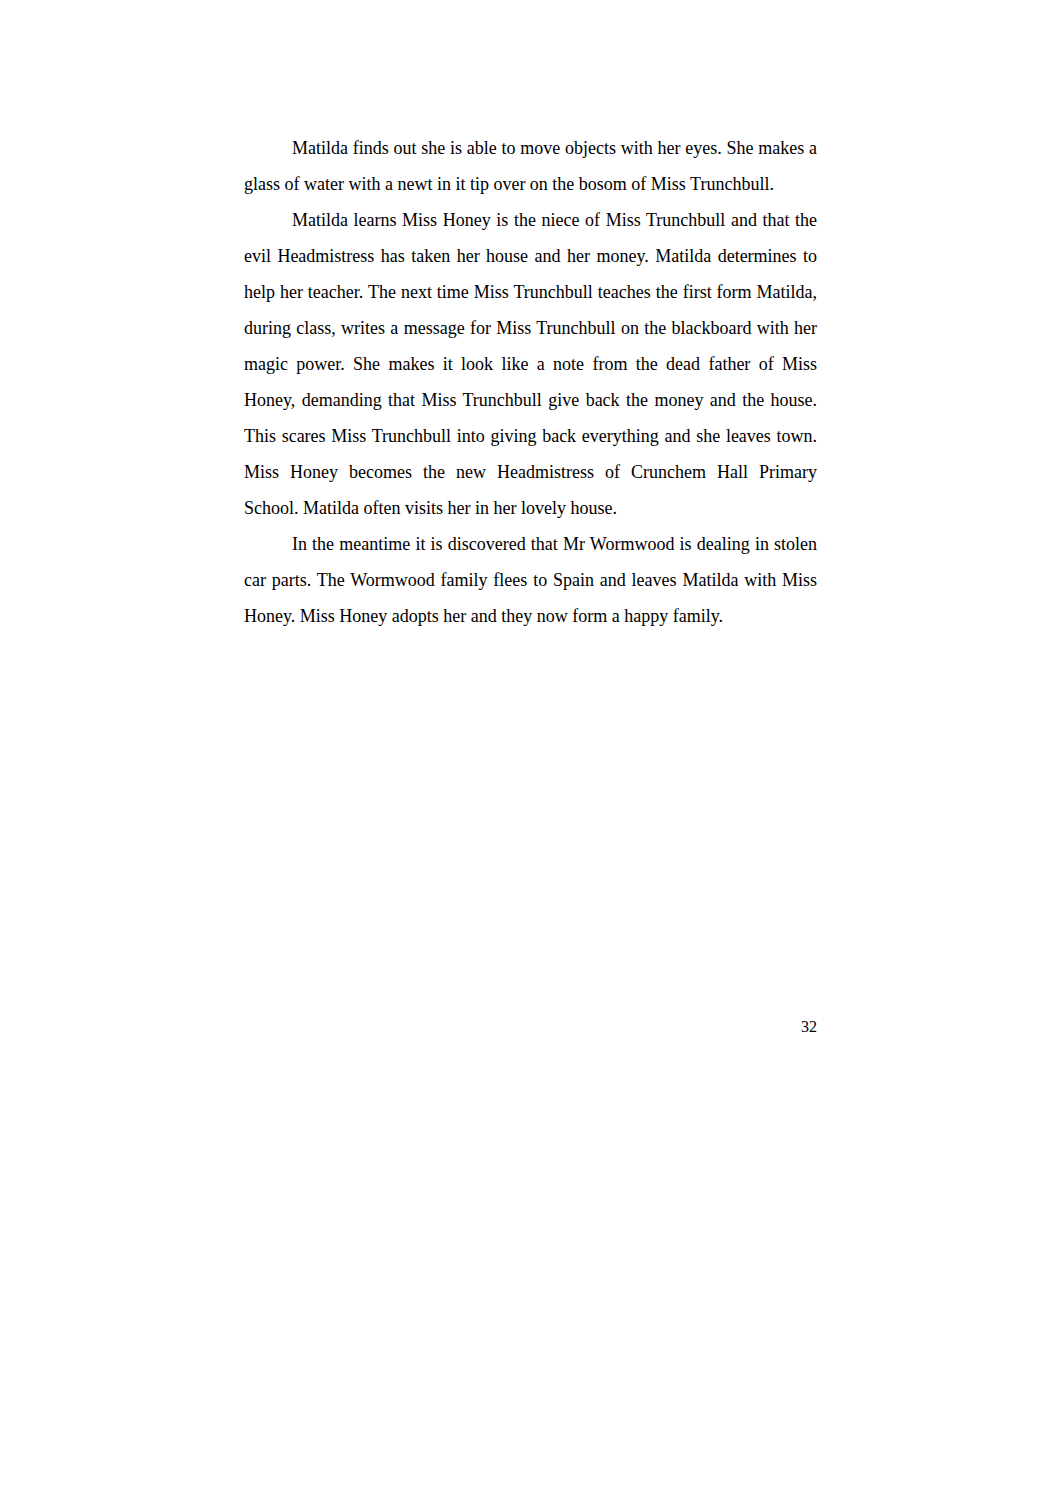Matilda finds out she is able to move objects with her eyes. She makes a glass of water with a newt in it tip over on the bosom of Miss Trunchbull.
Matilda learns Miss Honey is the niece of Miss Trunchbull and that the evil Headmistress has taken her house and her money. Matilda determines to help her teacher. The next time Miss Trunchbull teaches the first form Matilda, during class, writes a message for Miss Trunchbull on the blackboard with her magic power. She makes it look like a note from the dead father of Miss Honey, demanding that Miss Trunchbull give back the money and the house. This scares Miss Trunchbull into giving back everything and she leaves town. Miss Honey becomes the new Headmistress of Crunchem Hall Primary School. Matilda often visits her in her lovely house.
In the meantime it is discovered that Mr Wormwood is dealing in stolen car parts. The Wormwood family flees to Spain and leaves Matilda with Miss Honey. Miss Honey adopts her and they now form a happy family.
32